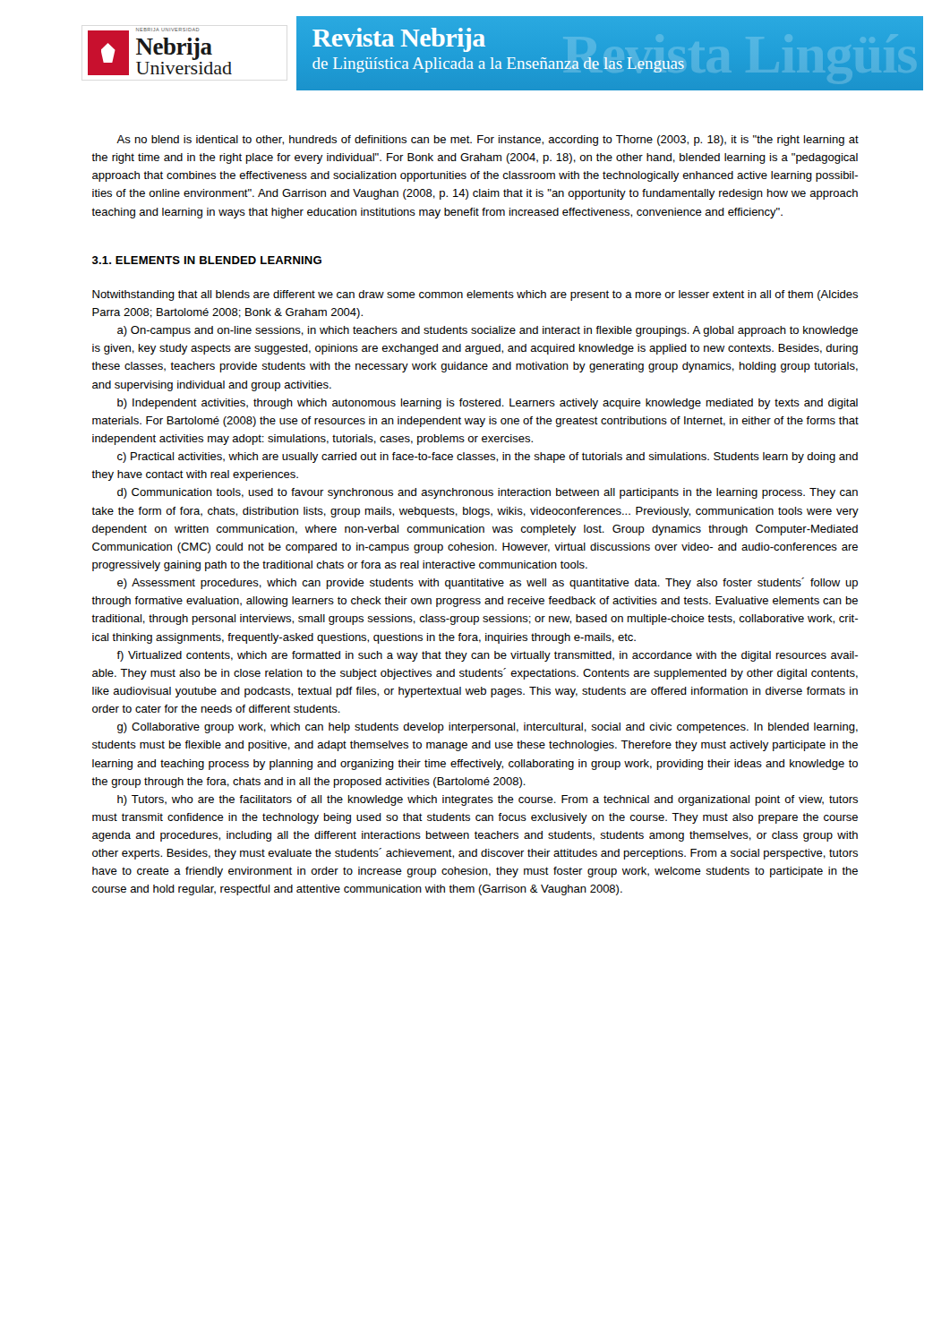Revista Lingüís
Revista Nebrija de Lingüística Aplicada a la Enseñanza de las Lenguas
NEBRIJA UNIVERSIDAD Nebrija Universidad
As no blend is identical to other, hundreds of definitions can be met. For instance, according to Thorne (2003, p. 18), it is "the right learning at the right time and in the right place for every individual". For Bonk and Graham (2004, p. 18), on the other hand, blended learning is a "pedagogical approach that combines the effectiveness and socialization opportunities of the classroom with the technologically enhanced active learning possibilities of the online environment". And Garrison and Vaughan (2008, p. 14) claim that it is "an opportunity to fundamentally redesign how we approach teaching and learning in ways that higher education institutions may benefit from increased effectiveness, convenience and efficiency".
3.1. ELEMENTS IN BLENDED LEARNING
Notwithstanding that all blends are different we can draw some common elements which are present to a more or lesser extent in all of them (Alcides Parra 2008; Bartolomé 2008; Bonk & Graham 2004).
a) On-campus and on-line sessions, in which teachers and students socialize and interact in flexible groupings. A global approach to knowledge is given, key study aspects are suggested, opinions are exchanged and argued, and acquired knowledge is applied to new contexts. Besides, during these classes, teachers provide students with the necessary work guidance and motivation by generating group dynamics, holding group tutorials, and supervising individual and group activities.
b) Independent activities, through which autonomous learning is fostered. Learners actively acquire knowledge mediated by texts and digital materials. For Bartolomé (2008) the use of resources in an independent way is one of the greatest contributions of Internet, in either of the forms that independent activities may adopt: simulations, tutorials, cases, problems or exercises.
c) Practical activities, which are usually carried out in face-to-face classes, in the shape of tutorials and simulations. Students learn by doing and they have contact with real experiences.
d) Communication tools, used to favour synchronous and asynchronous interaction between all participants in the learning process. They can take the form of fora, chats, distribution lists, group mails, webquests, blogs, wikis, videoconferences... Previously, communication tools were very dependent on written communication, where non-verbal communication was completely lost. Group dynamics through Computer-Mediated Communication (CMC) could not be compared to in-campus group cohesion. However, virtual discussions over video- and audio-conferences are progressively gaining path to the traditional chats or fora as real interactive communication tools.
e) Assessment procedures, which can provide students with quantitative as well as quantitative data. They also foster students´ follow up through formative evaluation, allowing learners to check their own progress and receive feedback of activities and tests. Evaluative elements can be traditional, through personal interviews, small groups sessions, class-group sessions; or new, based on multiple-choice tests, collaborative work, critical thinking assignments, frequently-asked questions, questions in the fora, inquiries through e-mails, etc.
f) Virtualized contents, which are formatted in such a way that they can be virtually transmitted, in accordance with the digital resources available. They must also be in close relation to the subject objectives and students´ expectations. Contents are supplemented by other digital contents, like audiovisual youtube and podcasts, textual pdf files, or hypertextual web pages. This way, students are offered information in diverse formats in order to cater for the needs of different students.
g) Collaborative group work, which can help students develop interpersonal, intercultural, social and civic competences. In blended learning, students must be flexible and positive, and adapt themselves to manage and use these technologies. Therefore they must actively participate in the learning and teaching process by planning and organizing their time effectively, collaborating in group work, providing their ideas and knowledge to the group through the fora, chats and in all the proposed activities (Bartolomé 2008).
h) Tutors, who are the facilitators of all the knowledge which integrates the course. From a technical and organizational point of view, tutors must transmit confidence in the technology being used so that students can focus exclusively on the course. They must also prepare the course agenda and procedures, including all the different interactions between teachers and students, students among themselves, or class group with other experts. Besides, they must evaluate the students´ achievement, and discover their attitudes and perceptions. From a social perspective, tutors have to create a friendly environment in order to increase group cohesion, they must foster group work, welcome students to participate in the course and hold regular, respectful and attentive communication with them (Garrison & Vaughan 2008).